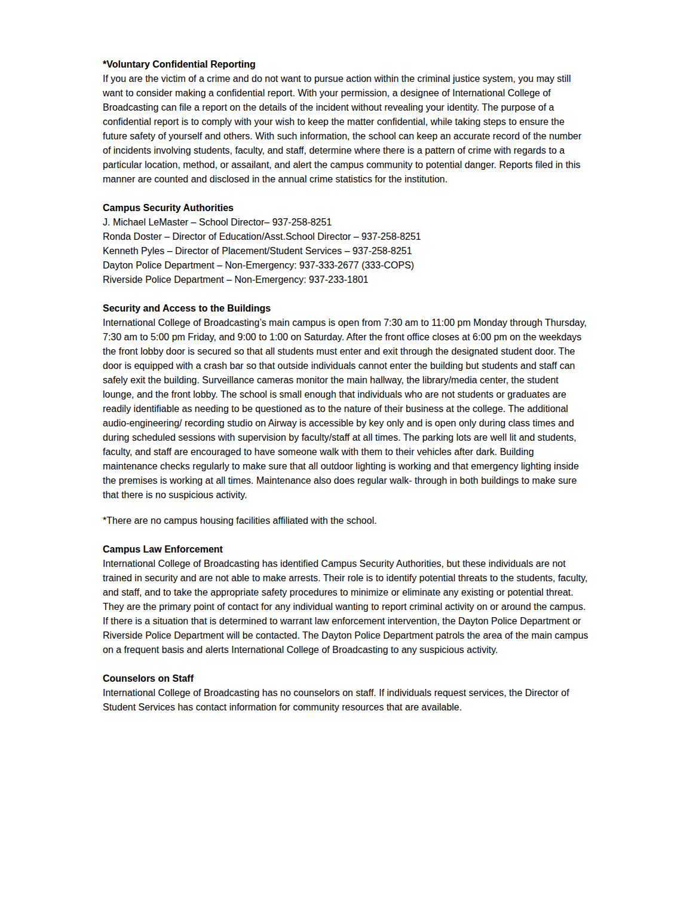*Voluntary Confidential Reporting
If you are the victim of a crime and do not want to pursue action within the criminal justice system, you may still want to consider making a confidential report. With your permission, a designee of International College of Broadcasting can file a report on the details of the incident without revealing your identity. The purpose of a confidential report is to comply with your wish to keep the matter confidential, while taking steps to ensure the future safety of yourself and others. With such information, the school can keep an accurate record of the number of incidents involving students, faculty, and staff, determine where there is a pattern of crime with regards to a particular location, method, or assailant, and alert the campus community to potential danger. Reports filed in this manner are counted and disclosed in the annual crime statistics for the institution.
Campus Security Authorities
J. Michael LeMaster – School Director– 937-258-8251
Ronda Doster – Director of Education/Asst.School Director – 937-258-8251
Kenneth Pyles – Director of Placement/Student Services – 937-258-8251
Dayton Police Department – Non-Emergency: 937-333-2677 (333-COPS)
Riverside Police Department – Non-Emergency: 937-233-1801
Security and Access to the Buildings
International College of Broadcasting’s main campus is open from 7:30 am to 11:00 pm Monday through Thursday, 7:30 am to 5:00 pm Friday, and 9:00 to 1:00 on Saturday. After the front office closes at 6:00 pm on the weekdays the front lobby door is secured so that all students must enter and exit through the designated student door. The door is equipped with a crash bar so that outside individuals cannot enter the building but students and staff can safely exit the building. Surveillance cameras monitor the main hallway, the library/media center, the student lounge, and the front lobby. The school is small enough that individuals who are not students or graduates are readily identifiable as needing to be questioned as to the nature of their business at the college. The additional audio-engineering/ recording studio on Airway is accessible by key only and is open only during class times and during scheduled sessions with supervision by faculty/staff at all times. The parking lots are well lit and students, faculty, and staff are encouraged to have someone walk with them to their vehicles after dark. Building maintenance checks regularly to make sure that all outdoor lighting is working and that emergency lighting inside the premises is working at all times. Maintenance also does regular walk- through in both buildings to make sure that there is no suspicious activity.
*There are no campus housing facilities affiliated with the school.
Campus Law Enforcement
International College of Broadcasting has identified Campus Security Authorities, but these individuals are not trained in security and are not able to make arrests. Their role is to identify potential threats to the students, faculty, and staff, and to take the appropriate safety procedures to minimize or eliminate any existing or potential threat. They are the primary point of contact for any individual wanting to report criminal activity on or around the campus. If there is a situation that is determined to warrant law enforcement intervention, the Dayton Police Department or Riverside Police Department will be contacted. The Dayton Police Department patrols the area of the main campus on a frequent basis and alerts International College of Broadcasting to any suspicious activity.
Counselors on Staff
International College of Broadcasting has no counselors on staff. If individuals request services, the Director of Student Services has contact information for community resources that are available.